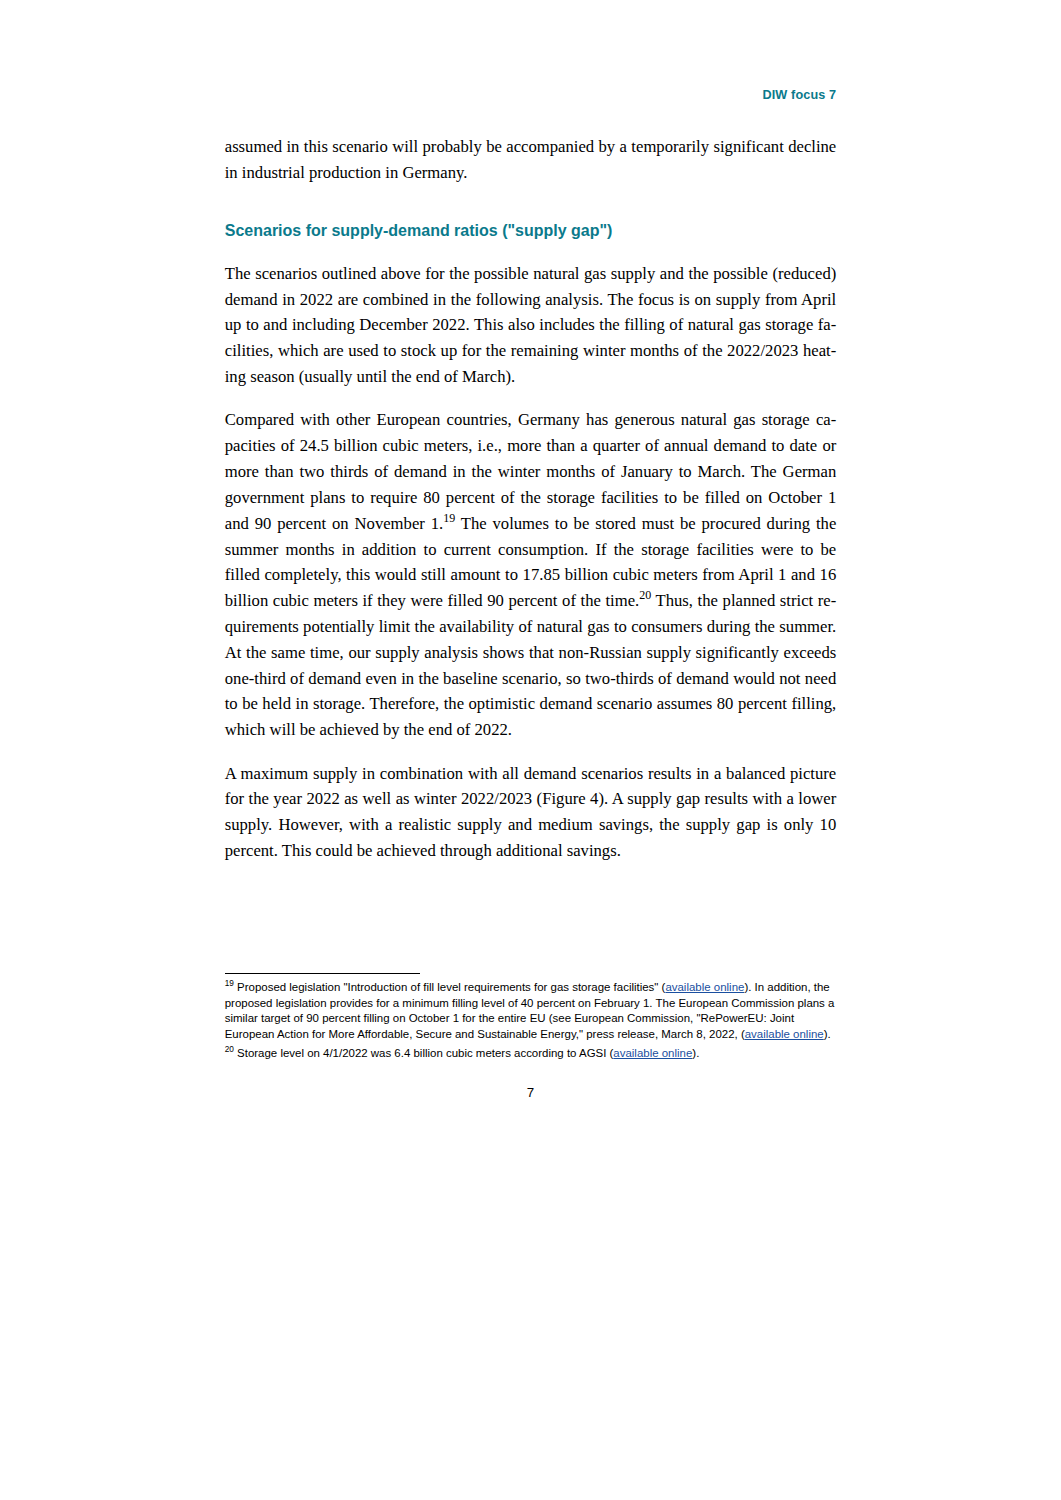DIW focus 7
assumed in this scenario will probably be accompanied by a temporarily significant decline in industrial production in Germany.
Scenarios for supply-demand ratios ("supply gap")
The scenarios outlined above for the possible natural gas supply and the possible (reduced) demand in 2022 are combined in the following analysis. The focus is on supply from April up to and including December 2022. This also includes the filling of natural gas storage facilities, which are used to stock up for the remaining winter months of the 2022/2023 heating season (usually until the end of March).
Compared with other European countries, Germany has generous natural gas storage capacities of 24.5 billion cubic meters, i.e., more than a quarter of annual demand to date or more than two thirds of demand in the winter months of January to March. The German government plans to require 80 percent of the storage facilities to be filled on October 1 and 90 percent on November 1.19 The volumes to be stored must be procured during the summer months in addition to current consumption. If the storage facilities were to be filled completely, this would still amount to 17.85 billion cubic meters from April 1 and 16 billion cubic meters if they were filled 90 percent of the time.20 Thus, the planned strict requirements potentially limit the availability of natural gas to consumers during the summer. At the same time, our supply analysis shows that non-Russian supply significantly exceeds one-third of demand even in the baseline scenario, so two-thirds of demand would not need to be held in storage. Therefore, the optimistic demand scenario assumes 80 percent filling, which will be achieved by the end of 2022.
A maximum supply in combination with all demand scenarios results in a balanced picture for the year 2022 as well as winter 2022/2023 (Figure 4). A supply gap results with a lower supply. However, with a realistic supply and medium savings, the supply gap is only 10 percent. This could be achieved through additional savings.
19 Proposed legislation "Introduction of fill level requirements for gas storage facilities" (available online). In addition, the proposed legislation provides for a minimum filling level of 40 percent on February 1. The European Commission plans a similar target of 90 percent filling on October 1 for the entire EU (see European Commission, "RePowerEU: Joint European Action for More Affordable, Secure and Sustainable Energy," press release, March 8, 2022, (available online).
20 Storage level on 4/1/2022 was 6.4 billion cubic meters according to AGSI (available online).
7